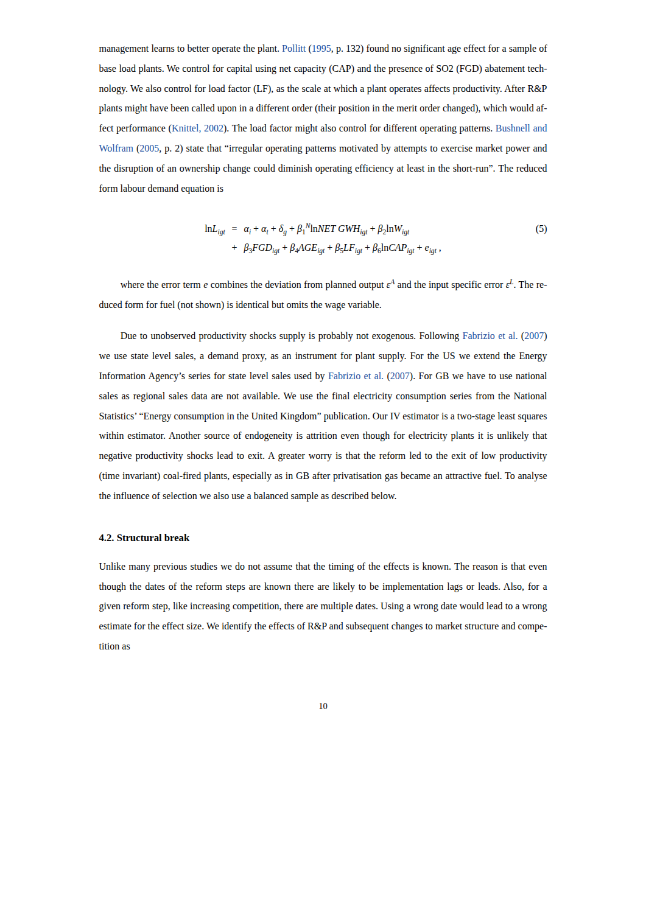management learns to better operate the plant. Pollitt (1995, p. 132) found no significant age effect for a sample of base load plants. We control for capital using net capacity (CAP) and the presence of SO2 (FGD) abatement technology. We also control for load factor (LF), as the scale at which a plant operates affects productivity. After R&P plants might have been called upon in a different order (their position in the merit order changed), which would affect performance (Knittel, 2002). The load factor might also control for different operating patterns. Bushnell and Wolfram (2005, p. 2) state that “irregular operating patterns motivated by attempts to exercise market power and the disruption of an ownership change could diminish operating efficiency at least in the short-run”. The reduced form labour demand equation is
(5)
| ln L igt | = | α i + α t + δ g + β 1 N ln NET GWH igt + β 2 ln W igt |
| | + | β 3 FGD igt + β 4 AGE igt + β 5 LF igt + β 6 ln CAP igt + e igt , |
where the error term e combines the deviation from planned output εA and the input specific error εL. The reduced form for fuel (not shown) is identical but omits the wage variable.
Due to unobserved productivity shocks supply is probably not exogenous. Following Fabrizio et al. (2007) we use state level sales, a demand proxy, as an instrument for plant supply. For the US we extend the Energy Information Agency’s series for state level sales used by Fabrizio et al. (2007). For GB we have to use national sales as regional sales data are not available. We use the final electricity consumption series from the National Statistics’ “Energy consumption in the United Kingdom” publication. Our IV estimator is a two-stage least squares within estimator. Another source of endogeneity is attrition even though for electricity plants it is unlikely that negative productivity shocks lead to exit. A greater worry is that the reform led to the exit of low productivity (time invariant) coal-fired plants, especially as in GB after privatisation gas became an attractive fuel. To analyse the influence of selection we also use a balanced sample as described below.
4.2. Structural break
Unlike many previous studies we do not assume that the timing of the effects is known. The reason is that even though the dates of the reform steps are known there are likely to be implementation lags or leads. Also, for a given reform step, like increasing competition, there are multiple dates. Using a wrong date would lead to a wrong estimate for the effect size. We identify the effects of R&P and subsequent changes to market structure and competition as
10